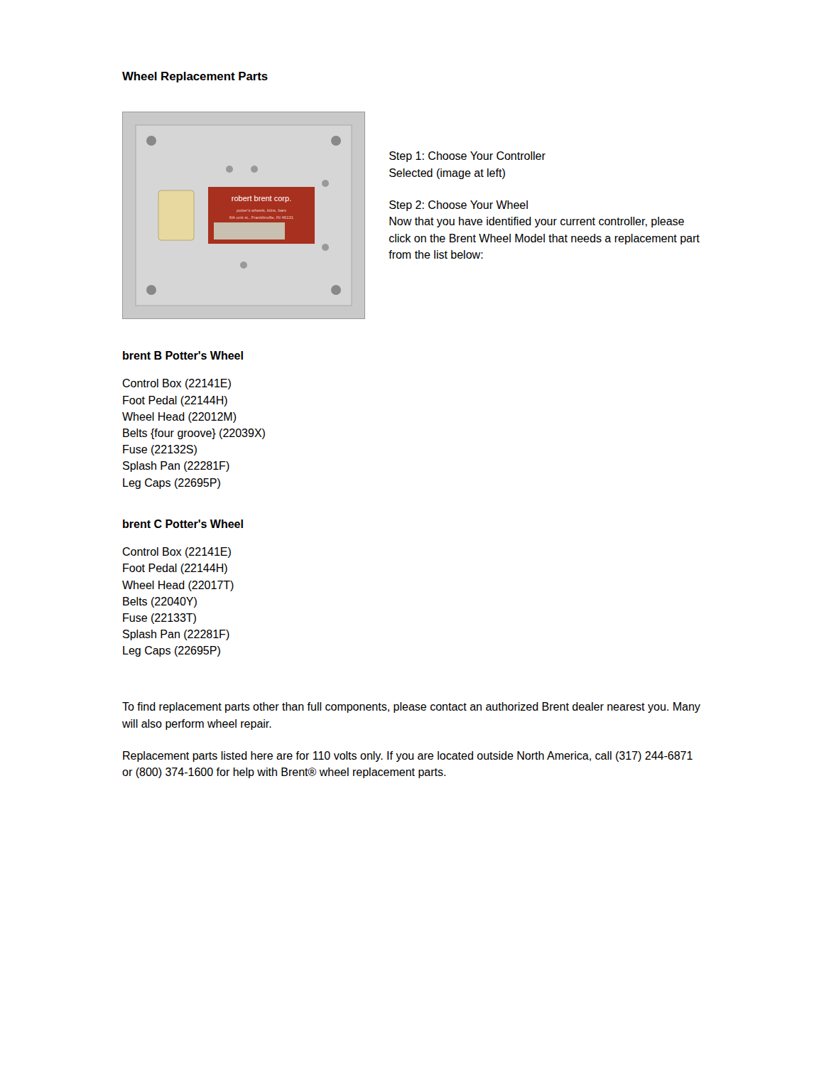Wheel Replacement Parts
Step 1: Choose Your Controller
Selected (image at left)
Step 2: Choose Your Wheel
Now that you have identified your current controller, please click on the Brent Wheel Model that needs a replacement part from the list below:
brent B Potter's Wheel
Control Box (22141E)
Foot Pedal (22144H)
Wheel Head (22012M)
Belts {four groove} (22039X)
Fuse (22132S)
Splash Pan (22281F)
Leg Caps (22695P)
brent C Potter's Wheel
Control Box (22141E)
Foot Pedal (22144H)
Wheel Head (22017T)
Belts (22040Y)
Fuse (22133T)
Splash Pan (22281F)
Leg Caps (22695P)
To find replacement parts other than full components, please contact an authorized Brent dealer nearest you. Many will also perform wheel repair.
Replacement parts listed here are for 110 volts only. If you are located outside North America, call (317) 244-6871 or (800) 374-1600 for help with Brent® wheel replacement parts.